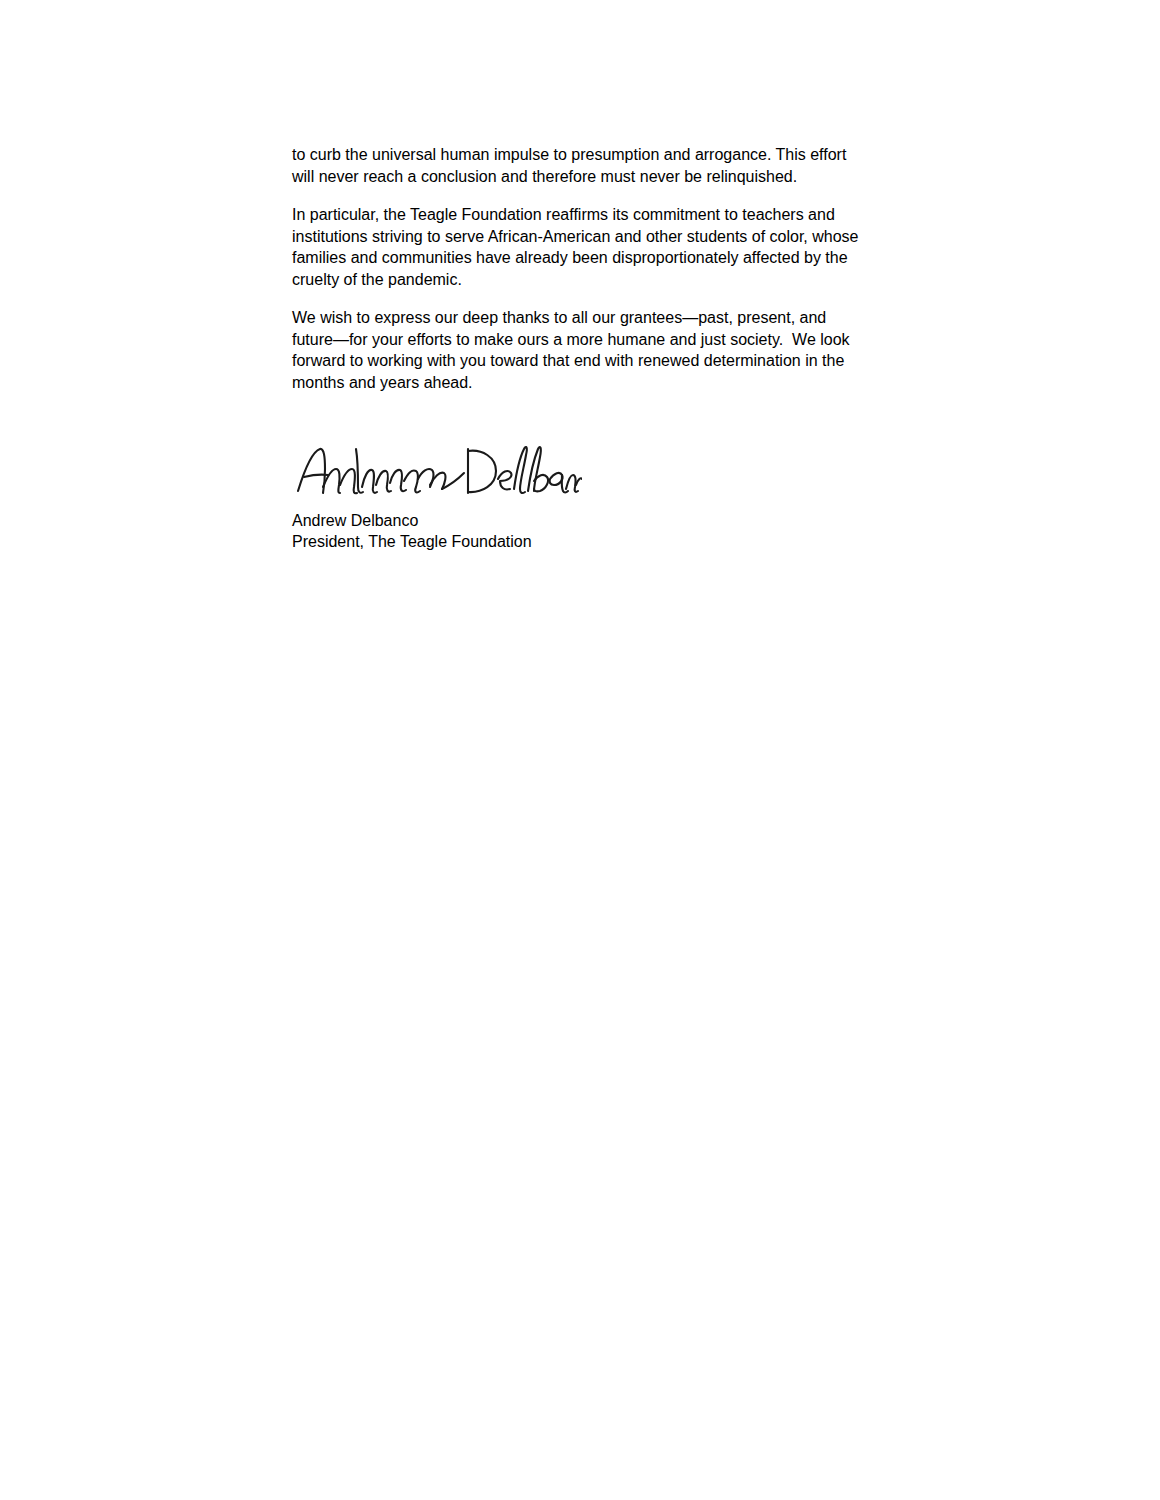to curb the universal human impulse to presumption and arrogance. This effort will never reach a conclusion and therefore must never be relinquished.
In particular, the Teagle Foundation reaffirms its commitment to teachers and institutions striving to serve African-American and other students of color, whose families and communities have already been disproportionately affected by the cruelty of the pandemic.
We wish to express our deep thanks to all our grantees—past, present, and future—for your efforts to make ours a more humane and just society. We look forward to working with you toward that end with renewed determination in the months and years ahead.
Andrew Delbanco
President, The Teagle Foundation